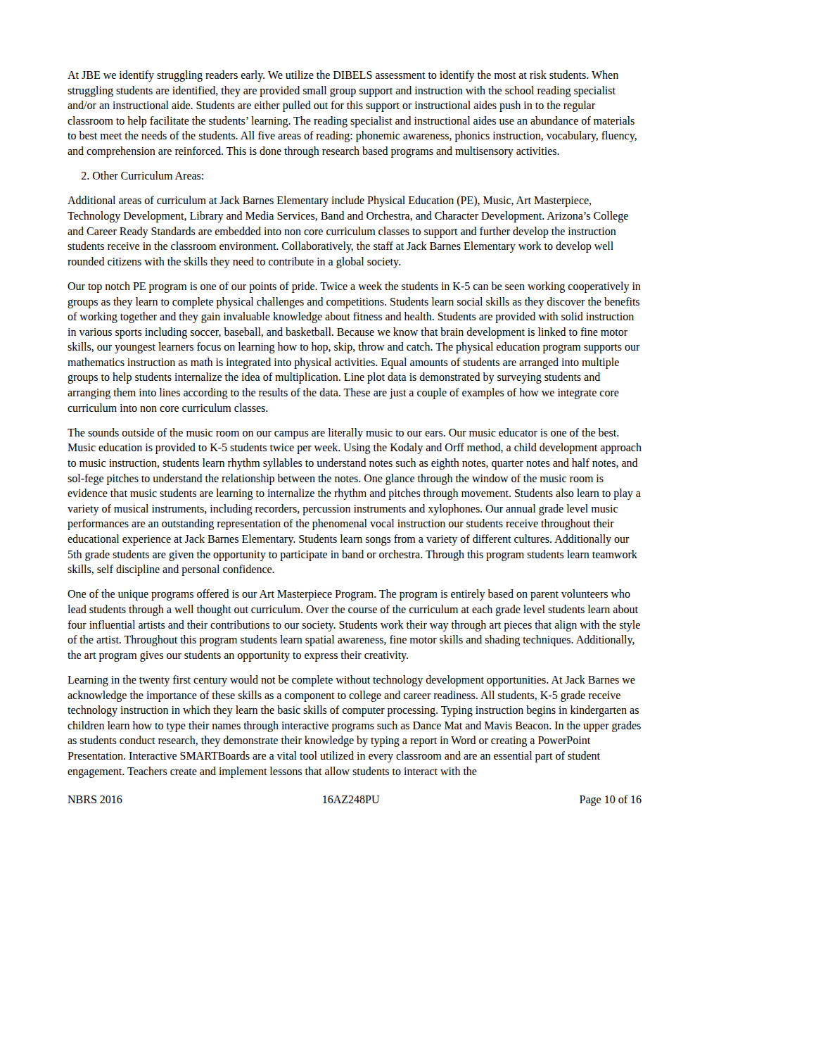At JBE we identify struggling readers early. We utilize the DIBELS assessment to identify the most at risk students. When struggling students are identified, they are provided small group support and instruction with the school reading specialist and/or an instructional aide. Students are either pulled out for this support or instructional aides push in to the regular classroom to help facilitate the students’ learning. The reading specialist and instructional aides use an abundance of materials to best meet the needs of the students. All five areas of reading: phonemic awareness, phonics instruction, vocabulary, fluency, and comprehension are reinforced. This is done through research based programs and multisensory activities.
Other Curriculum Areas:
Additional areas of curriculum at Jack Barnes Elementary include Physical Education (PE), Music, Art Masterpiece, Technology Development, Library and Media Services, Band and Orchestra, and Character Development. Arizona’s College and Career Ready Standards are embedded into non core curriculum classes to support and further develop the instruction students receive in the classroom environment. Collaboratively, the staff at Jack Barnes Elementary work to develop well rounded citizens with the skills they need to contribute in a global society.
Our top notch PE program is one of our points of pride. Twice a week the students in K-5 can be seen working cooperatively in groups as they learn to complete physical challenges and competitions. Students learn social skills as they discover the benefits of working together and they gain invaluable knowledge about fitness and health. Students are provided with solid instruction in various sports including soccer, baseball, and basketball. Because we know that brain development is linked to fine motor skills, our youngest learners focus on learning how to hop, skip, throw and catch. The physical education program supports our mathematics instruction as math is integrated into physical activities. Equal amounts of students are arranged into multiple groups to help students internalize the idea of multiplication. Line plot data is demonstrated by surveying students and arranging them into lines according to the results of the data. These are just a couple of examples of how we integrate core curriculum into non core curriculum classes.
The sounds outside of the music room on our campus are literally music to our ears. Our music educator is one of the best. Music education is provided to K-5 students twice per week. Using the Kodaly and Orff method, a child development approach to music instruction, students learn rhythm syllables to understand notes such as eighth notes, quarter notes and half notes, and sol-fege pitches to understand the relationship between the notes. One glance through the window of the music room is evidence that music students are learning to internalize the rhythm and pitches through movement. Students also learn to play a variety of musical instruments, including recorders, percussion instruments and xylophones. Our annual grade level music performances are an outstanding representation of the phenomenal vocal instruction our students receive throughout their educational experience at Jack Barnes Elementary. Students learn songs from a variety of different cultures. Additionally our 5th grade students are given the opportunity to participate in band or orchestra. Through this program students learn teamwork skills, self discipline and personal confidence.
One of the unique programs offered is our Art Masterpiece Program. The program is entirely based on parent volunteers who lead students through a well thought out curriculum. Over the course of the curriculum at each grade level students learn about four influential artists and their contributions to our society. Students work their way through art pieces that align with the style of the artist. Throughout this program students learn spatial awareness, fine motor skills and shading techniques. Additionally, the art program gives our students an opportunity to express their creativity.
Learning in the twenty first century would not be complete without technology development opportunities. At Jack Barnes we acknowledge the importance of these skills as a component to college and career readiness. All students, K-5 grade receive technology instruction in which they learn the basic skills of computer processing. Typing instruction begins in kindergarten as children learn how to type their names through interactive programs such as Dance Mat and Mavis Beacon. In the upper grades as students conduct research, they demonstrate their knowledge by typing a report in Word or creating a PowerPoint Presentation. Interactive SMARTBoards are a vital tool utilized in every classroom and are an essential part of student engagement. Teachers create and implement lessons that allow students to interact with the
NBRS 2016 16AZ248PU Page 10 of 16